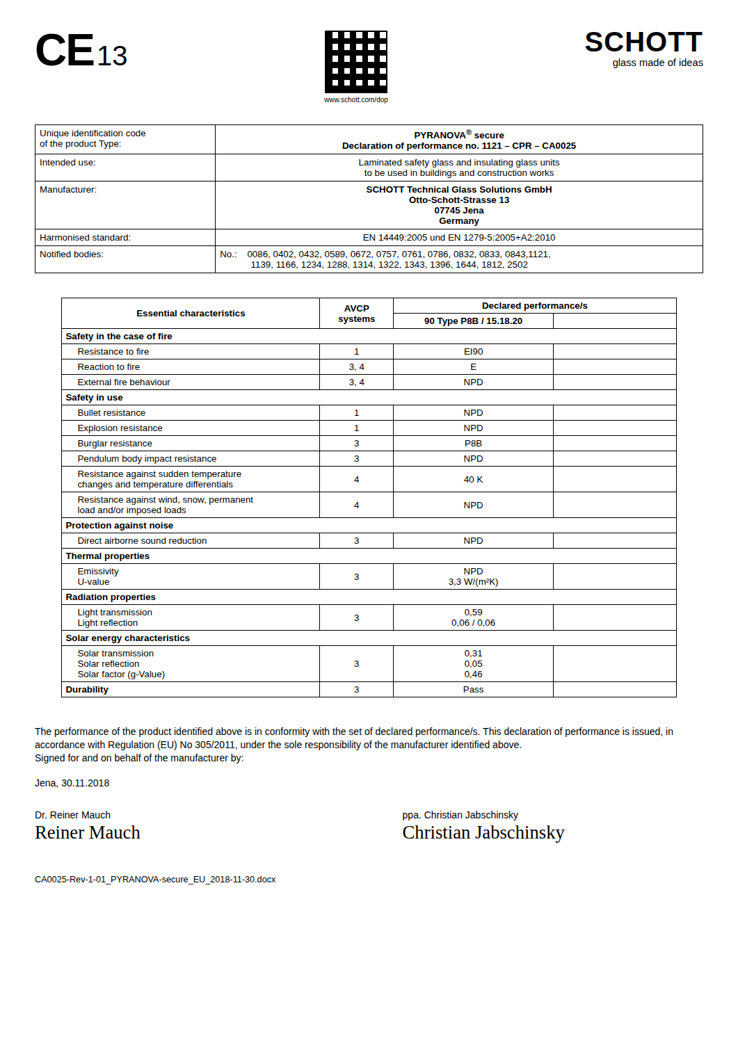CE 13
www.schott.com/dop
SCHOTT
glass made of ideas
| Unique identification code of the product Type: | PYRANOVA ® secure Declaration of performance no. 1121 – CPR – CA0025 |
| Intended use: | Laminated safety glass and insulating glass units to be used in buildings and construction works |
| Manufacturer: | SCHOTT Technical Glass Solutions GmbH Otto-Schott-Strasse 13 07745 Jena Germany |
| Harmonised standard: | EN 14449:2005 und EN 1279-5:2005+A2:2010 |
| Notified bodies: | No.: 0086, 0402, 0432, 0589, 0672, 0757, 0761, 0786, 0832, 0833, 0843,1121, 1139, 1166, 1234, 1288, 1314, 1322, 1343, 1396, 1644, 1812, 2502 |
| Essential characteristics | AVCP systems | Declared performance/s |
| --- | --- | --- |
| 90 Type P8B / 15.18.20 | |
| Safety in the case of fire |
| Resistance to fire | 1 | EI90 | |
| Reaction to fire | 3, 4 | E | |
| External fire behaviour | 3, 4 | NPD | |
| Safety in use |
| Bullet resistance | 1 | NPD | |
| Explosion resistance | 1 | NPD | |
| Burglar resistance | 3 | P8B | |
| Pendulum body impact resistance | 3 | NPD | |
| Resistance against sudden temperature changes and temperature differentials | 4 | 40 K | |
| Resistance against wind, snow, permanent load and/or imposed loads | 4 | NPD | |
| Protection against noise |
| Direct airborne sound reduction | 3 | NPD | |
| Thermal properties |
| Emissivity U-value | 3 | NPD 3,3 W/(m²K) | |
| Radiation properties |
| Light transmission Light reflection | 3 | 0,59 0,06 / 0,06 | |
| Solar energy characteristics |
| Solar transmission Solar reflection Solar factor (g-Value) | 3 | 0,31 0,05 0,46 | |
| Durability | 3 | Pass | |
The performance of the product identified above is in conformity with the set of declared performance/s. This declaration of performance is issued, in accordance with Regulation (EU) No 305/2011, under the sole responsibility of the manufacturer identified above.
Signed for and on behalf of the manufacturer by:
Jena, 30.11.2018
Dr. Reiner Mauch
Reiner Mauch
ppa. Christian Jabschinsky
Christian Jabschinsky
CA0025-Rev-1-01_PYRANOVA-secure_EU_2018-11-30.docx